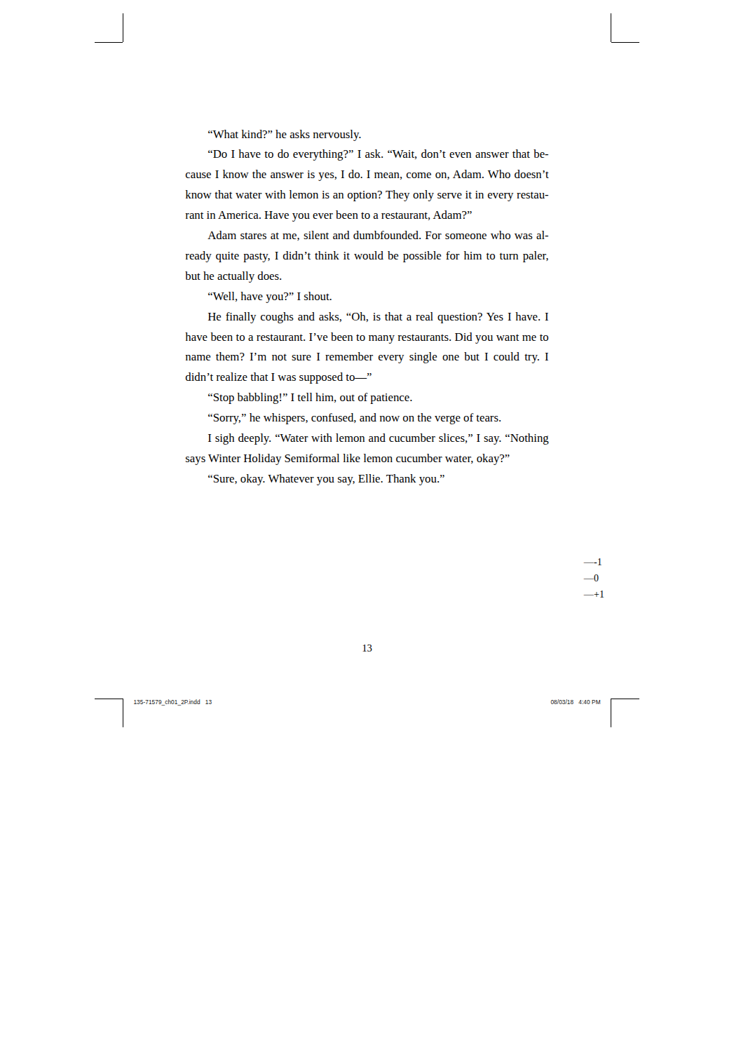“What kind?” he asks nervously.
“Do I have to do everything?” I ask. “Wait, don’t even answer that because I know the answer is yes, I do. I mean, come on, Adam. Who doesn’t know that water with lemon is an option? They only serve it in every restaurant in America. Have you ever been to a restaurant, Adam?”
Adam stares at me, silent and dumbfounded. For someone who was already quite pasty, I didn’t think it would be possible for him to turn paler, but he actually does.
“Well, have you?” I shout.
He finally coughs and asks, “Oh, is that a real question? Yes I have. I have been to a restaurant. I’ve been to many restaurants. Did you want me to name them? I’m not sure I remember every single one but I could try. I didn’t realize that I was supposed to—”
“Stop babbling!” I tell him, out of patience.
“Sorry,” he whispers, confused, and now on the verge of tears.
I sigh deeply. “Water with lemon and cucumber slices,” I say. “Nothing says Winter Holiday Semiformal like lemon cucumber water, okay?”
“Sure, okay. Whatever you say, Ellie. Thank you.”
—-1
—0
—+1
13
135-71579_ch01_2P.indd 13 08/03/18 4:40 PM